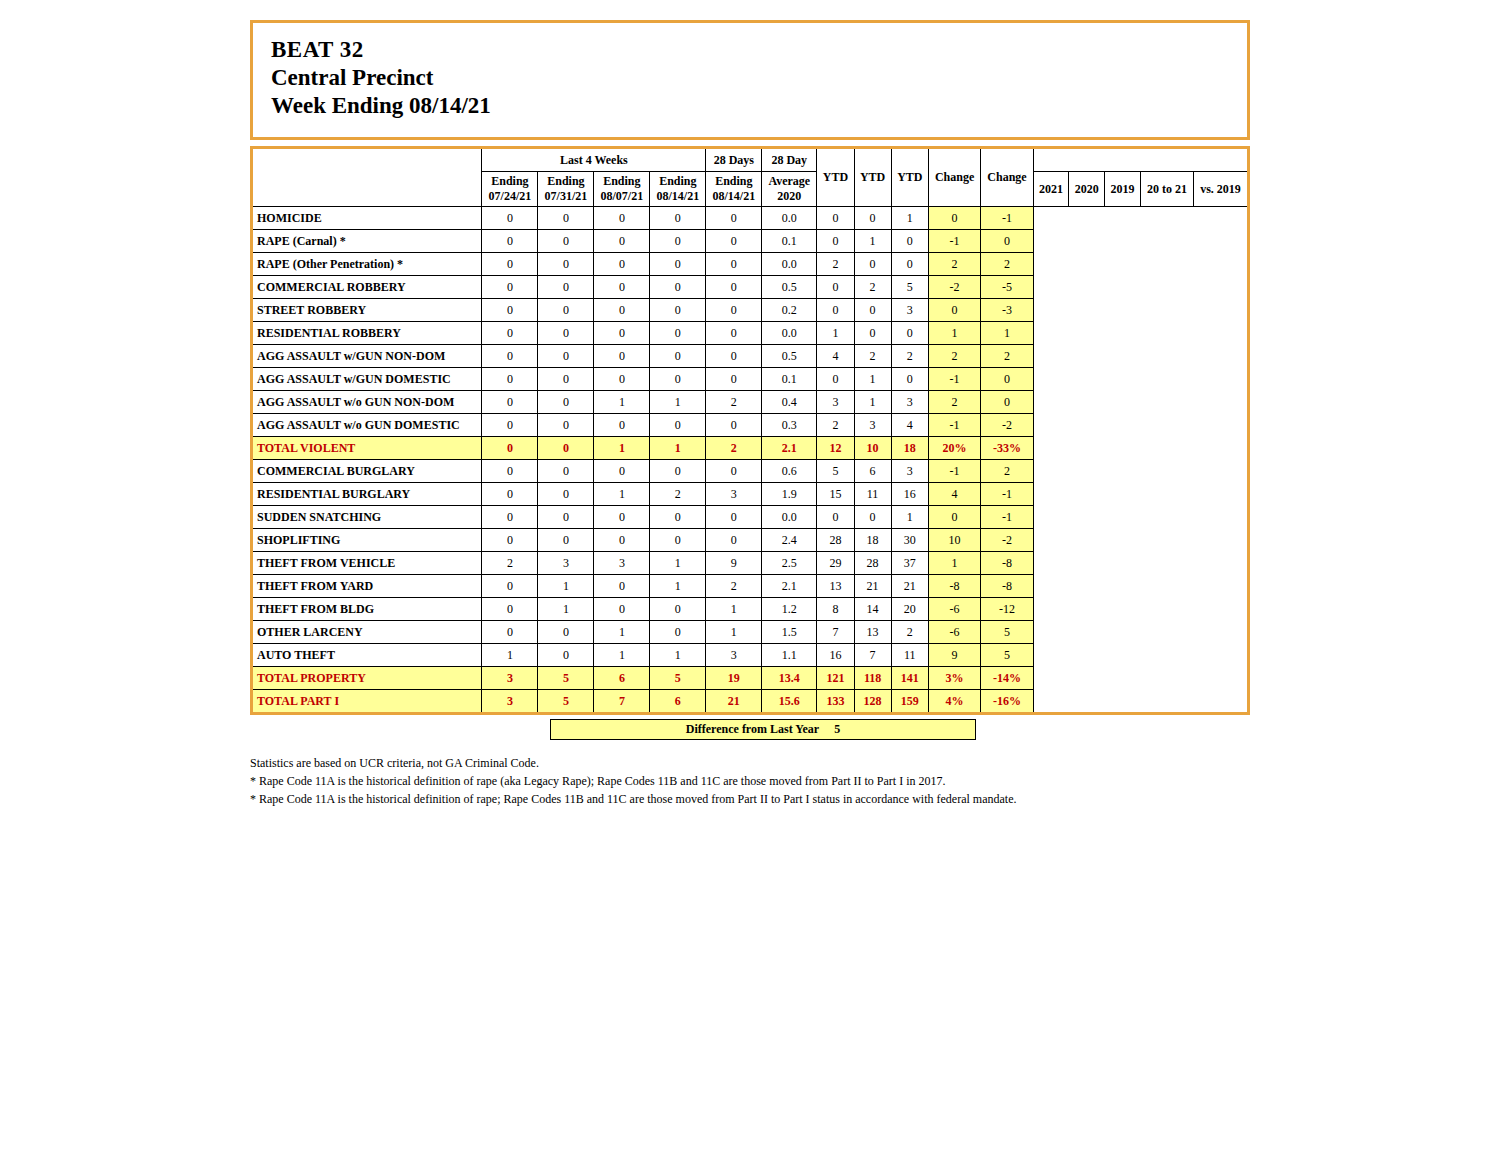BEAT 32
Central Precinct
Week Ending 08/14/21
| | Last 4 Weeks | 28 Days | 28 Day | YTD | YTD | YTD | Change | Change |
| --- | --- | --- | --- | --- | --- | --- | --- | --- |
| Ending 07/24/21 | Ending 07/31/21 | Ending 08/07/21 | Ending 08/14/21 | Ending 08/14/21 | Average 2020 | 2021 | 2020 | 2019 | 20 to 21 | vs. 2019 |
| HOMICIDE | 0 | 0 | 0 | 0 | 0 | 0.0 | 0 | 0 | 1 | 0 | -1 |
| RAPE (Carnal) * | 0 | 0 | 0 | 0 | 0 | 0.1 | 0 | 1 | 0 | -1 | 0 |
| RAPE (Other Penetration) * | 0 | 0 | 0 | 0 | 0 | 0.0 | 2 | 0 | 0 | 2 | 2 |
| COMMERCIAL ROBBERY | 0 | 0 | 0 | 0 | 0 | 0.5 | 0 | 2 | 5 | -2 | -5 |
| STREET ROBBERY | 0 | 0 | 0 | 0 | 0 | 0.2 | 0 | 0 | 3 | 0 | -3 |
| RESIDENTIAL ROBBERY | 0 | 0 | 0 | 0 | 0 | 0.0 | 1 | 0 | 0 | 1 | 1 |
| AGG ASSAULT w/GUN NON-DOM | 0 | 0 | 0 | 0 | 0 | 0.5 | 4 | 2 | 2 | 2 | 2 |
| AGG ASSAULT w/GUN DOMESTIC | 0 | 0 | 0 | 0 | 0 | 0.1 | 0 | 1 | 0 | -1 | 0 |
| AGG ASSAULT w/o GUN NON-DOM | 0 | 0 | 1 | 1 | 2 | 0.4 | 3 | 1 | 3 | 2 | 0 |
| AGG ASSAULT w/o GUN DOMESTIC | 0 | 0 | 0 | 0 | 0 | 0.3 | 2 | 3 | 4 | -1 | -2 |
| TOTAL VIOLENT | 0 | 0 | 1 | 1 | 2 | 2.1 | 12 | 10 | 18 | 20% | -33% |
| COMMERCIAL BURGLARY | 0 | 0 | 0 | 0 | 0 | 0.6 | 5 | 6 | 3 | -1 | 2 |
| RESIDENTIAL BURGLARY | 0 | 0 | 1 | 2 | 3 | 1.9 | 15 | 11 | 16 | 4 | -1 |
| SUDDEN SNATCHING | 0 | 0 | 0 | 0 | 0 | 0.0 | 0 | 0 | 1 | 0 | -1 |
| SHOPLIFTING | 0 | 0 | 0 | 0 | 0 | 2.4 | 28 | 18 | 30 | 10 | -2 |
| THEFT FROM VEHICLE | 2 | 3 | 3 | 1 | 9 | 2.5 | 29 | 28 | 37 | 1 | -8 |
| THEFT FROM YARD | 0 | 1 | 0 | 1 | 2 | 2.1 | 13 | 21 | 21 | -8 | -8 |
| THEFT FROM BLDG | 0 | 1 | 0 | 0 | 1 | 1.2 | 8 | 14 | 20 | -6 | -12 |
| OTHER LARCENY | 0 | 0 | 1 | 0 | 1 | 1.5 | 7 | 13 | 2 | -6 | 5 |
| AUTO THEFT | 1 | 0 | 1 | 1 | 3 | 1.1 | 16 | 7 | 11 | 9 | 5 |
| TOTAL PROPERTY | 3 | 5 | 6 | 5 | 19 | 13.4 | 121 | 118 | 141 | 3% | -14% |
| TOTAL PART I | 3 | 5 | 7 | 6 | 21 | 15.6 | 133 | 128 | 159 | 4% | -16% |
Difference from Last Year 5
Statistics are based on UCR criteria, not GA Criminal Code.
* Rape Code 11A is the historical definition of rape (aka Legacy Rape); Rape Codes 11B and 11C are those moved from Part II to Part I in 2017.
* Rape Code 11A is the historical definition of rape; Rape Codes 11B and 11C are those moved from Part II to Part I status in accordance with federal mandate.